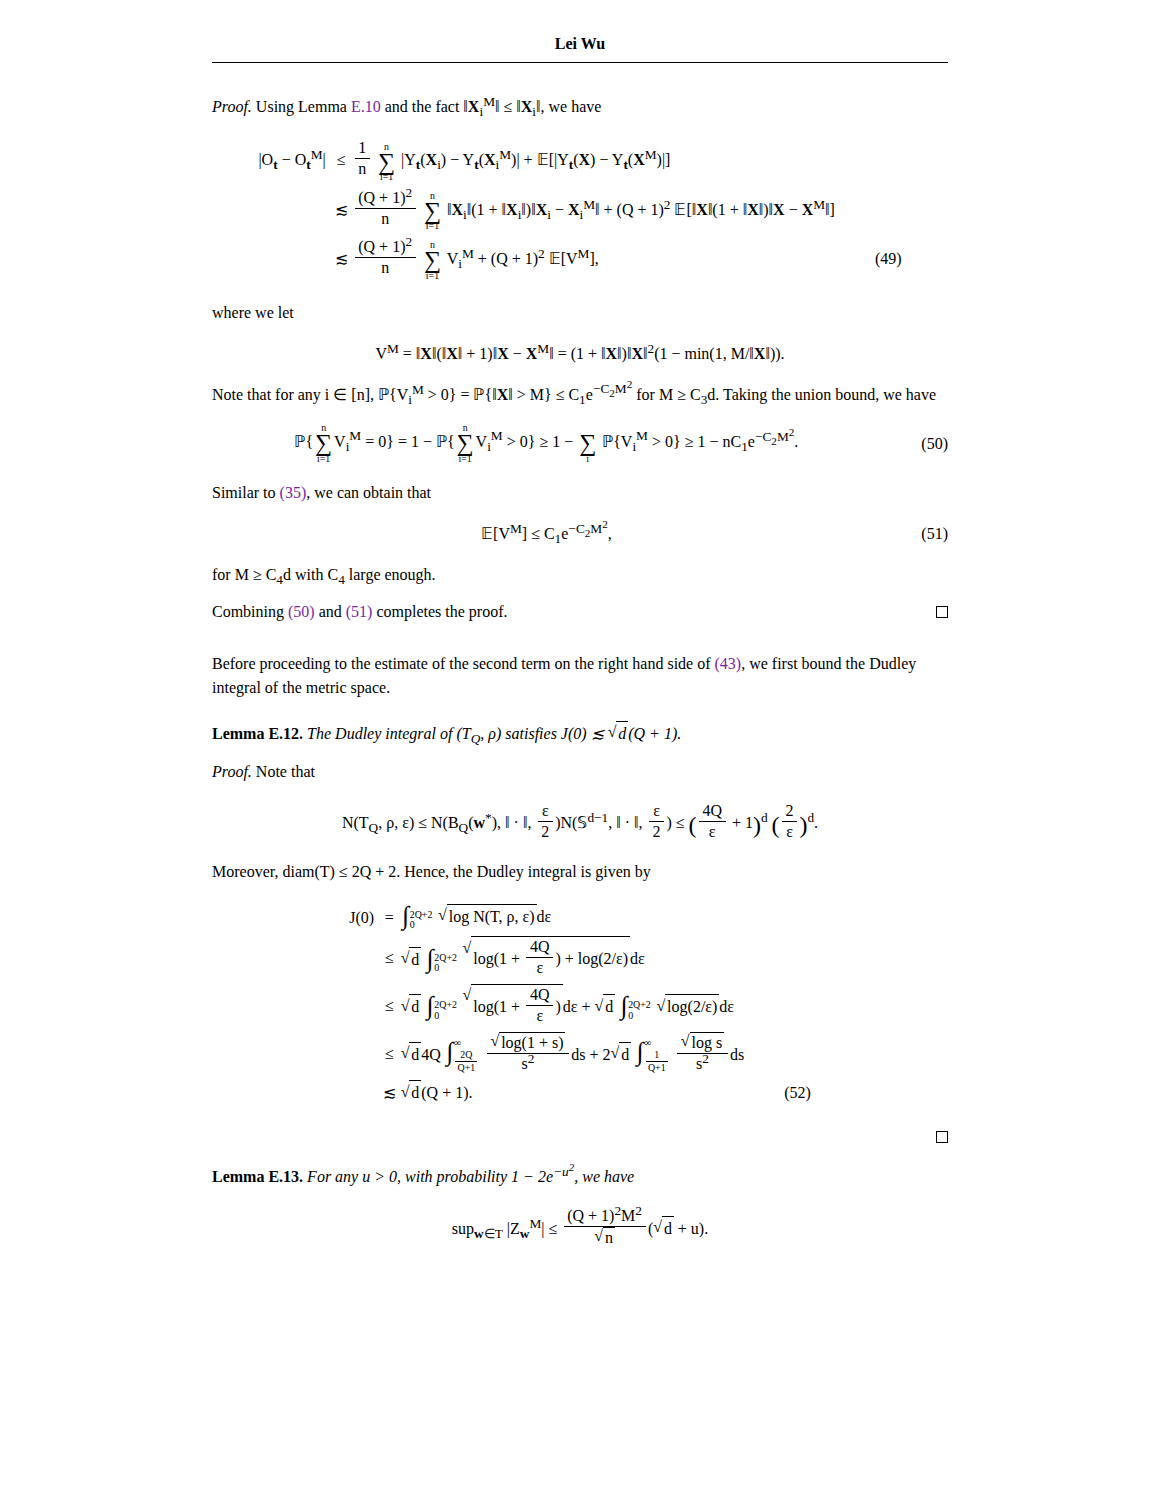Lei Wu
Proof. Using Lemma E.10 and the fact ‖XiM‖ ≤ ‖Xi‖, we have
|Ot − OtM|
≤
1 n n∑i=1 |Yt(Xi) − Yt(XiM)| + 𝔼[|Yt(X) − Yt(XM)|]
≲
(Q + 1)2 n n∑i=1 ‖Xi‖(1 + ‖Xi‖)‖Xi − XiM‖ + (Q + 1)2 𝔼[‖X‖(1 + ‖X‖)‖X − XM‖]
≲
(Q + 1)2 n n∑i=1 ViM + (Q + 1)2 𝔼[VM],
(49)
where we let
VM = ‖X‖(‖X‖ + 1)‖X − XM‖ = (1 + ‖X‖)‖X‖2(1 − min(1, M/‖X‖)).
Note that for any i ∈ [n], ℙ{ViM > 0} = ℙ{‖X‖ > M} ≤ C1e−C2M2 for M ≥ C3d. Taking the union bound, we have
ℙ{n∑i=1 ViM = 0} = 1 − ℙ{n∑i=1 ViM > 0} ≥ 1 − ∑i ℙ{ViM > 0} ≥ 1 − nC1e−C2M2.
(50)
Similar to (35), we can obtain that
𝔼[VM] ≤ C1e−C2M2,
(51)
for M ≥ C4d with C4 large enough.
Combining (50) and (51) completes the proof.
Before proceeding to the estimate of the second term on the right hand side of (43), we first bound the Dudley integral of the metric space.
Lemma E.12. The Dudley integral of (TQ, ρ) satisfies J(0) ≲ d(Q + 1).
Proof. Note that
N(TQ, ρ, ε) ≤ N(BQ(w*), ‖ · ‖, ε 2)N(𝕊d−1, ‖ · ‖, ε 2) ≤ (4Q ε + 1)d (2 ε)d.
Moreover, diam(T) ≤ 2Q + 2. Hence, the Dudley integral is given by
J(0)
=
∫2Q+2
0 log N(T, ρ, ε) dε
≤
d ∫2Q+2
0 log(1 + 4Q ε) + log(2/ε) dε
≤
d ∫2Q+2
0 log(1 + 4Q ε) dε + d ∫2Q+2
0 log(2/ε) dε
≤
d4Q ∫∞
2Q Q+1 log(1 + s) s2ds + 2d ∫∞
1 Q+1 log s s2ds
≲
d(Q + 1).
(52)
Lemma E.13. For any u > 0, with probability 1 − 2e−u2, we have
supw∈T |ZwM| ≤ (Q + 1)2M2 n(d + u).